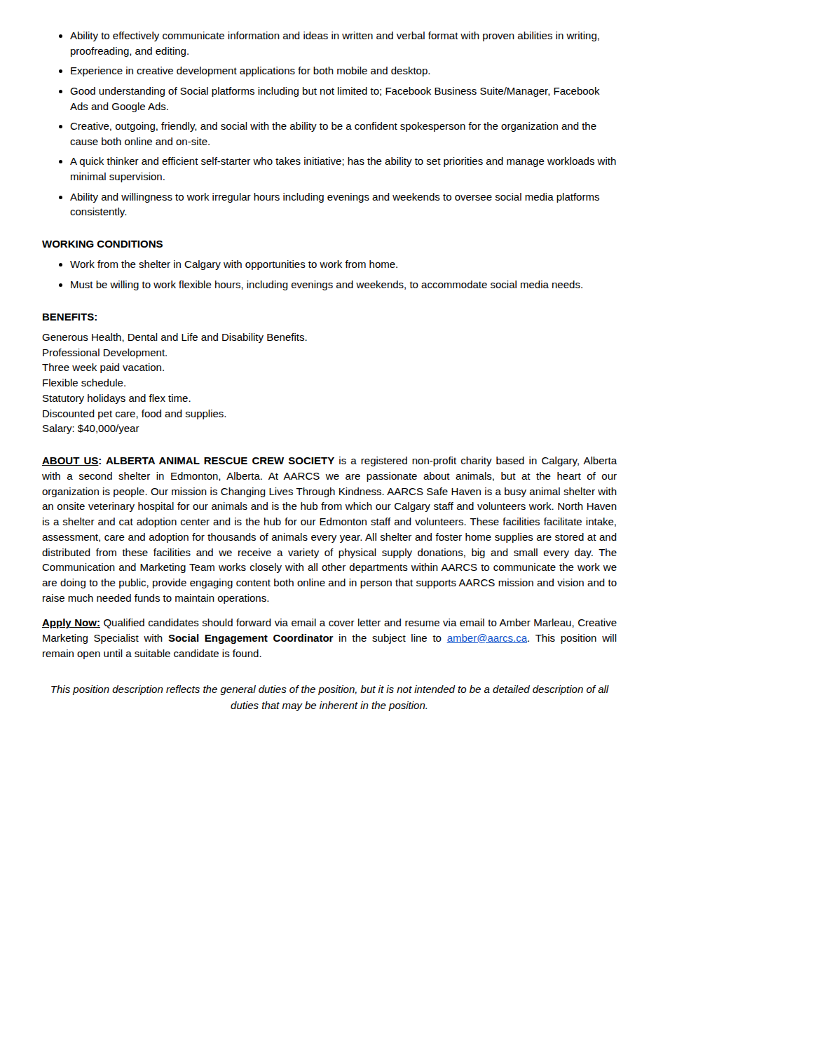Ability to effectively communicate information and ideas in written and verbal format with proven abilities in writing, proofreading, and editing.
Experience in creative development applications for both mobile and desktop.
Good understanding of Social platforms including but not limited to; Facebook Business Suite/Manager, Facebook Ads and Google Ads.
Creative, outgoing, friendly, and social with the ability to be a confident spokesperson for the organization and the cause both online and on-site.
A quick thinker and efficient self-starter who takes initiative; has the ability to set priorities and manage workloads with minimal supervision.
Ability and willingness to work irregular hours including evenings and weekends to oversee social media platforms consistently.
Working Conditions
Work from the shelter in Calgary with opportunities to work from home.
Must be willing to work flexible hours, including evenings and weekends, to accommodate social media needs.
Benefits:
Generous Health, Dental and Life and Disability Benefits.
Professional Development.
Three week paid vacation.
Flexible schedule.
Statutory holidays and flex time.
Discounted pet care, food and supplies.
Salary: $40,000/year
ABOUT US: ALBERTA ANIMAL RESCUE CREW SOCIETY is a registered non-profit charity based in Calgary, Alberta with a second shelter in Edmonton, Alberta. At AARCS we are passionate about animals, but at the heart of our organization is people. Our mission is Changing Lives Through Kindness. AARCS Safe Haven is a busy animal shelter with an onsite veterinary hospital for our animals and is the hub from which our Calgary staff and volunteers work. North Haven is a shelter and cat adoption center and is the hub for our Edmonton staff and volunteers. These facilities facilitate intake, assessment, care and adoption for thousands of animals every year. All shelter and foster home supplies are stored at and distributed from these facilities and we receive a variety of physical supply donations, big and small every day. The Communication and Marketing Team works closely with all other departments within AARCS to communicate the work we are doing to the public, provide engaging content both online and in person that supports AARCS mission and vision and to raise much needed funds to maintain operations.
Apply Now: Qualified candidates should forward via email a cover letter and resume via email to Amber Marleau, Creative Marketing Specialist with Social Engagement Coordinator in the subject line to amber@aarcs.ca. This position will remain open until a suitable candidate is found.
This position description reflects the general duties of the position, but it is not intended to be a detailed description of all duties that may be inherent in the position.